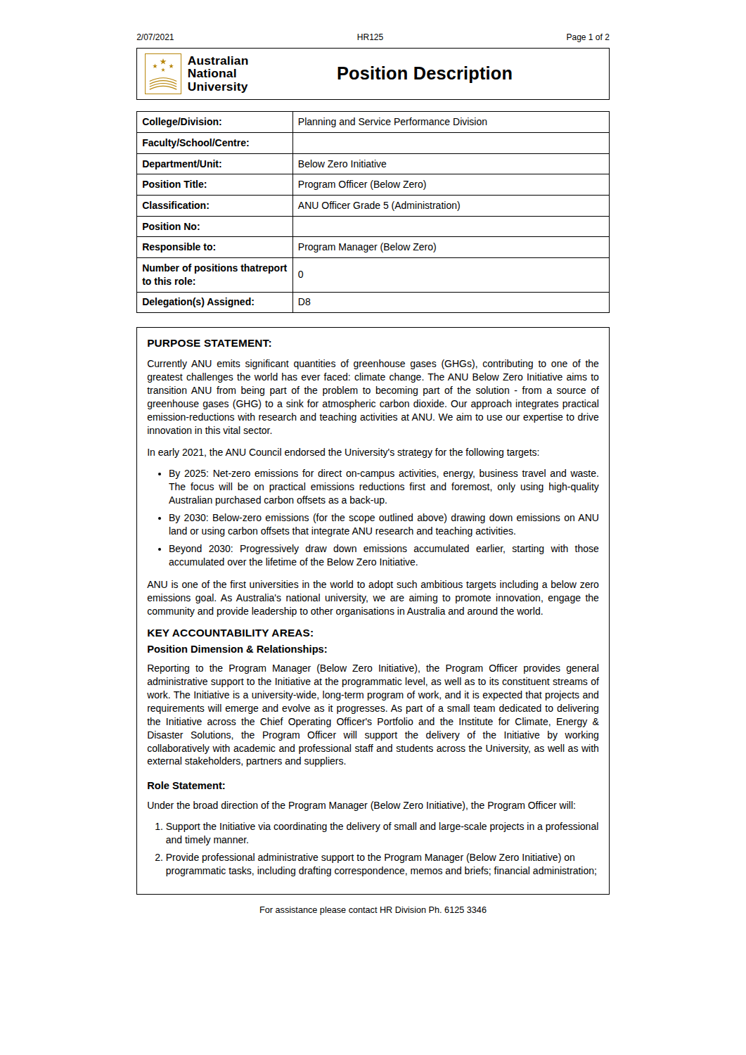2/07/2021
HR125
Page 1 of 2
Australian
National
University
Position Description
| College/Division: | Planning and Service Performance Division |
| Faculty/School/Centre: | |
| Department/Unit: | Below Zero Initiative |
| Position Title: | Program Officer (Below Zero) |
| Classification: | ANU Officer Grade 5 (Administration) |
| Position No: | |
| Responsible to: | Program Manager (Below Zero) |
| Number of positions thatreport to this role: | 0 |
| Delegation(s) Assigned: | D8 |
PURPOSE STATEMENT:
Currently ANU emits significant quantities of greenhouse gases (GHGs), contributing to one of the greatest challenges the world has ever faced: climate change. The ANU Below Zero Initiative aims to transition ANU from being part of the problem to becoming part of the solution - from a source of greenhouse gases (GHG) to a sink for atmospheric carbon dioxide. Our approach integrates practical emission-reductions with research and teaching activities at ANU. We aim to use our expertise to drive innovation in this vital sector.
In early 2021, the ANU Council endorsed the University's strategy for the following targets:
By 2025: Net-zero emissions for direct on-campus activities, energy, business travel and waste. The focus will be on practical emissions reductions first and foremost, only using high-quality Australian purchased carbon offsets as a back-up.
By 2030: Below-zero emissions (for the scope outlined above) drawing down emissions on ANU land or using carbon offsets that integrate ANU research and teaching activities.
Beyond 2030: Progressively draw down emissions accumulated earlier, starting with those accumulated over the lifetime of the Below Zero Initiative.
ANU is one of the first universities in the world to adopt such ambitious targets including a below zero emissions goal. As Australia's national university, we are aiming to promote innovation, engage the community and provide leadership to other organisations in Australia and around the world.
KEY ACCOUNTABILITY AREAS:
Position Dimension & Relationships:
Reporting to the Program Manager (Below Zero Initiative), the Program Officer provides general administrative support to the Initiative at the programmatic level, as well as to its constituent streams of work. The Initiative is a university-wide, long-term program of work, and it is expected that projects and requirements will emerge and evolve as it progresses. As part of a small team dedicated to delivering the Initiative across the Chief Operating Officer's Portfolio and the Institute for Climate, Energy & Disaster Solutions, the Program Officer will support the delivery of the Initiative by working collaboratively with academic and professional staff and students across the University, as well as with external stakeholders, partners and suppliers.
Role Statement:
Under the broad direction of the Program Manager (Below Zero Initiative), the Program Officer will:
Support the Initiative via coordinating the delivery of small and large-scale projects in a professional and timely manner.
Provide professional administrative support to the Program Manager (Below Zero Initiative) on programmatic tasks, including drafting correspondence, memos and briefs; financial administration;
For assistance please contact HR Division Ph. 6125 3346